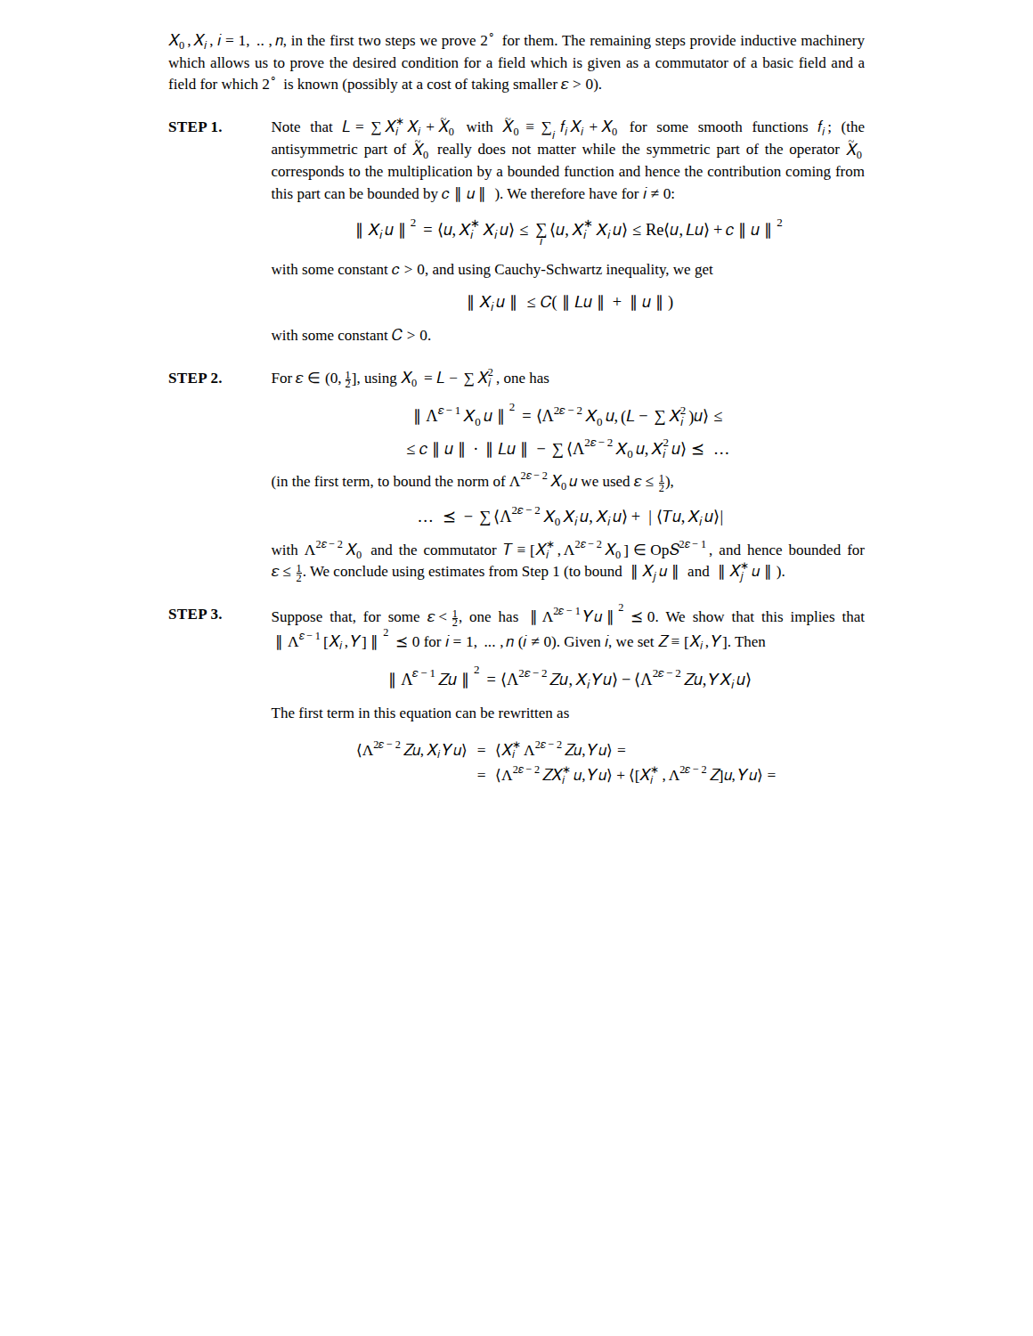X0,Xi, i=1,..,n, in the first two steps we prove 2∘ for them. The remaining steps provide inductive machinery which allows us to prove the desired condition for a field which is given as a commutator of a basic field and a field for which 2∘ is known (possibly at a cost of taking smaller ε>0).
STEP 1.
Note that L=∑Xi∗Xi+X~0 with X~0≡∑ifiXi+X0 for some smooth functions fi; (the antisymmetric part of X~0 really does not matter while the symmetric part of the operator X~0 corresponds to the multiplication by a bounded function and hence the contribution coming from this part can be bounded by c∥u∥ ). We therefore have for i≠0:
∥Xiu∥2 = ⟨u,Xi∗Xiu⟩ ≤ ∑i ⟨u,Xi∗Xiu⟩ ≤ Re⟨u,Lu⟩ +c∥u∥2
with some constant c>0, and using Cauchy-Schwartz inequality, we get
∥Xiu∥ ≤ C ( ∥Lu∥+∥u∥ )
with some constant C>0.
STEP 2.
For ε∈(0,12], using X0=L−∑Xi2, one has
∥Λε−1X0u∥2 = ⟨Λ2ε−2X0u, (L−∑Xi2) u⟩ ≤
≤ c∥u∥·∥Lu∥ − ∑ ⟨Λ2ε−2X0u,Xi2u⟩ ⪯ …
(in the first term, to bound the norm of Λ2ε−2X0u we used ε≤12),
… ⪯ − ∑ ⟨Λ2ε−2X0Xiu,Xiu⟩ + |⟨Tu,Xiu⟩|
with Λ2ε−2X0 and the commutator T≡[Xi∗,Λ2ε−2X0]∈OpS2ε−1, and hence bounded for ε≤12. We conclude using estimates from Step 1 (to bound ∥Xju∥ and ∥Xj∗u∥).
STEP 3.
Suppose that, for some ε<12, one has ∥Λ2ε−1Yu∥2⪯0. We show that this implies that ∥Λε−1[Xi,Y]∥2⪯0 for i=1,...,n (i≠0). Given i, we set Z≡[Xi,Y]. Then
∥Λε−1Zu∥2 = ⟨Λ2ε−2Zu,XiYu⟩ − ⟨Λ2ε−2Zu,YXiu⟩
The first term in this equation can be rewritten as
⟨Λ2ε−2Zu,XiYu⟩
=
⟨Xi∗Λ2ε−2Zu,Yu⟩=
=
⟨Λ2ε−2ZXi∗u,Yu⟩ + ⟨[Xi∗,Λ2ε−2Z]u,Yu⟩=